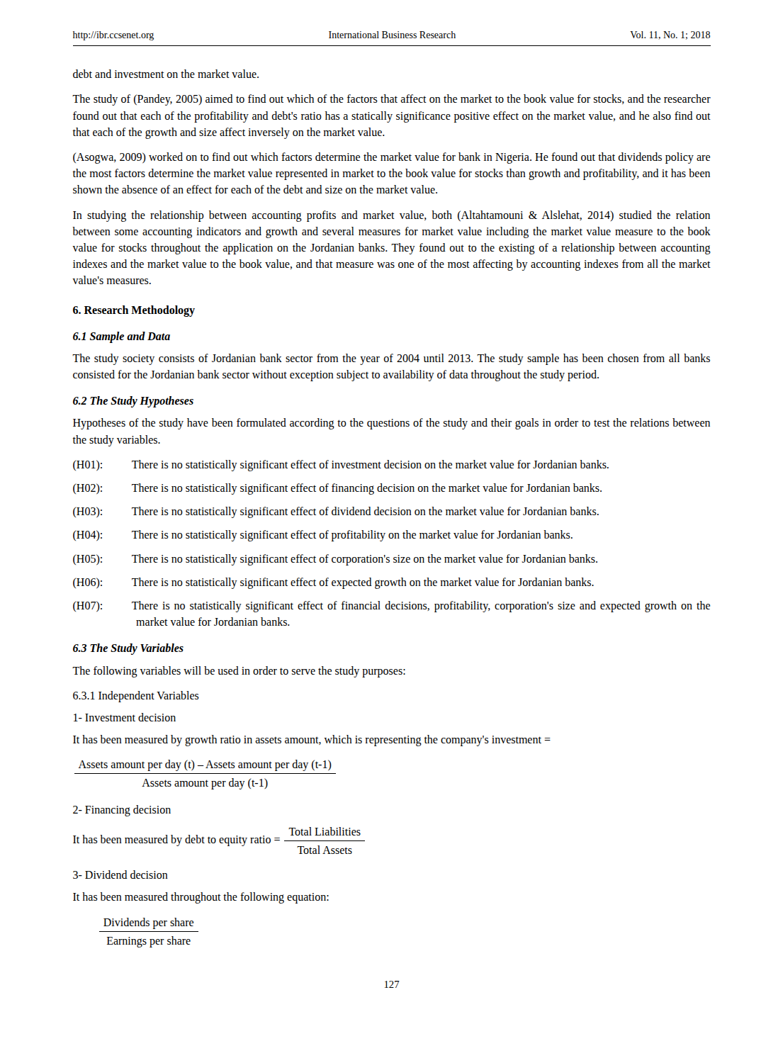http://ibr.ccsenet.org International Business Research Vol. 11, No. 1; 2018
debt and investment on the market value.
The study of (Pandey, 2005) aimed to find out which of the factors that affect on the market to the book value for stocks, and the researcher found out that each of the profitability and debt's ratio has a statically significance positive effect on the market value, and he also find out that each of the growth and size affect inversely on the market value.
(Asogwa, 2009) worked on to find out which factors determine the market value for bank in Nigeria. He found out that dividends policy are the most factors determine the market value represented in market to the book value for stocks than growth and profitability, and it has been shown the absence of an effect for each of the debt and size on the market value.
In studying the relationship between accounting profits and market value, both (Altahtamouni & Alslehat, 2014) studied the relation between some accounting indicators and growth and several measures for market value including the market value measure to the book value for stocks throughout the application on the Jordanian banks. They found out to the existing of a relationship between accounting indexes and the market value to the book value, and that measure was one of the most affecting by accounting indexes from all the market value's measures.
6. Research Methodology
6.1 Sample and Data
The study society consists of Jordanian bank sector from the year of 2004 until 2013. The study sample has been chosen from all banks consisted for the Jordanian bank sector without exception subject to availability of data throughout the study period.
6.2 The Study Hypotheses
Hypotheses of the study have been formulated according to the questions of the study and their goals in order to test the relations between the study variables.
(H01): There is no statistically significant effect of investment decision on the market value for Jordanian banks.
(H02): There is no statistically significant effect of financing decision on the market value for Jordanian banks.
(H03): There is no statistically significant effect of dividend decision on the market value for Jordanian banks.
(H04): There is no statistically significant effect of profitability on the market value for Jordanian banks.
(H05): There is no statistically significant effect of corporation's size on the market value for Jordanian banks.
(H06): There is no statistically significant effect of expected growth on the market value for Jordanian banks.
(H07): There is no statistically significant effect of financial decisions, profitability, corporation's size and expected growth on the market value for Jordanian banks.
6.3 The Study Variables
The following variables will be used in order to serve the study purposes:
6.3.1 Independent Variables
1- Investment decision
It has been measured by growth ratio in assets amount, which is representing the company's investment =
Assets amount per day (t) – Assets amount per day (t-1) Assets amount per day (t-1)
2- Financing decision
It has been measured by debt to equity ratio = Total Liabilities Total Assets
3- Dividend decision
It has been measured throughout the following equation:
Dividends per share Earnings per share
127